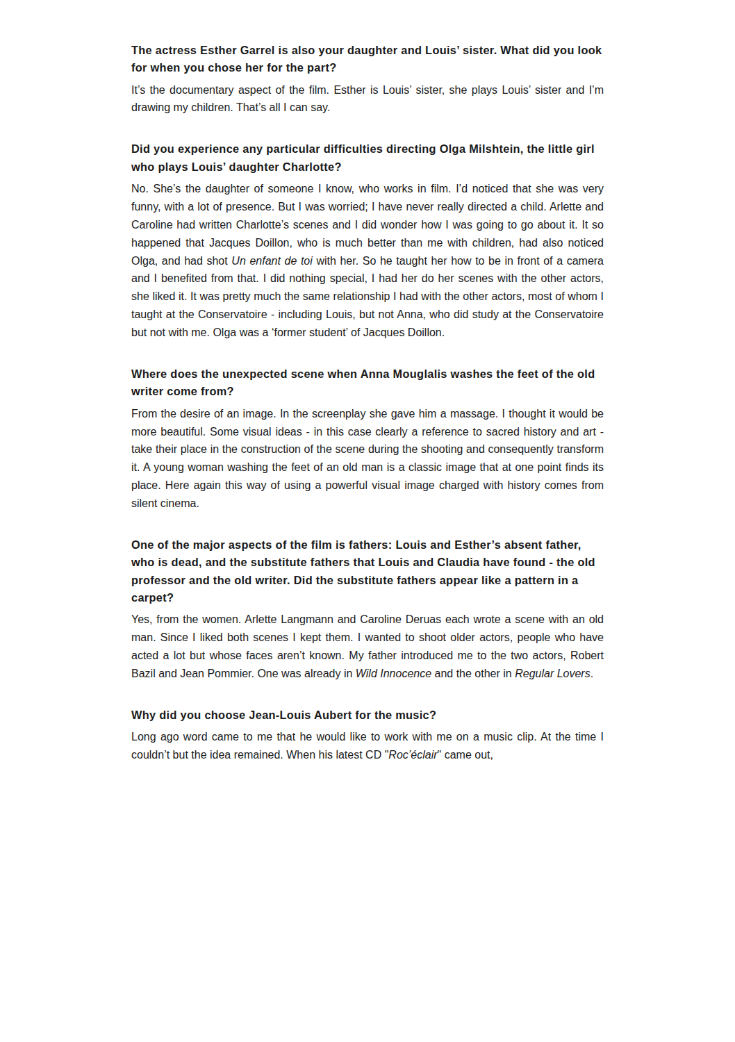The actress Esther Garrel is also your daughter and Louis’ sister. What did you look for when you chose her for the part?
It’s the documentary aspect of the film. Esther is Louis’ sister, she plays Louis’ sister and I’m drawing my children. That’s all I can say.
Did you experience any particular difficulties directing Olga Milshtein, the little girl who plays Louis’ daughter Charlotte?
No. She’s the daughter of someone I know, who works in film. I’d noticed that she was very funny, with a lot of presence. But I was worried; I have never really directed a child. Arlette and Caroline had written Charlotte’s scenes and I did wonder how I was going to go about it. It so happened that Jacques Doillon, who is much better than me with children, had also noticed Olga, and had shot Un enfant de toi with her. So he taught her how to be in front of a camera and I benefited from that. I did nothing special, I had her do her scenes with the other actors, she liked it. It was pretty much the same relationship I had with the other actors, most of whom I taught at the Conservatoire - including Louis, but not Anna, who did study at the Conservatoire but not with me. Olga was a ‘former student’ of Jacques Doillon.
Where does the unexpected scene when Anna Mouglalis washes the feet of the old writer come from?
From the desire of an image. In the screenplay she gave him a massage. I thought it would be more beautiful. Some visual ideas - in this case clearly a reference to sacred history and art - take their place in the construction of the scene during the shooting and consequently transform it. A young woman washing the feet of an old man is a classic image that at one point finds its place. Here again this way of using a powerful visual image charged with history comes from silent cinema.
One of the major aspects of the film is fathers: Louis and Esther’s absent father, who is dead, and the substitute fathers that Louis and Claudia have found - the old professor and the old writer. Did the substitute fathers appear like a pattern in a carpet?
Yes, from the women. Arlette Langmann and Caroline Deruas each wrote a scene with an old man. Since I liked both scenes I kept them. I wanted to shoot older actors, people who have acted a lot but whose faces aren’t known. My father introduced me to the two actors, Robert Bazil and Jean Pommier. One was already in Wild Innocence and the other in Regular Lovers.
Why did you choose Jean-Louis Aubert for the music?
Long ago word came to me that he would like to work with me on a music clip. At the time I couldn’t but the idea remained. When his latest CD "Roc’éclair" came out,